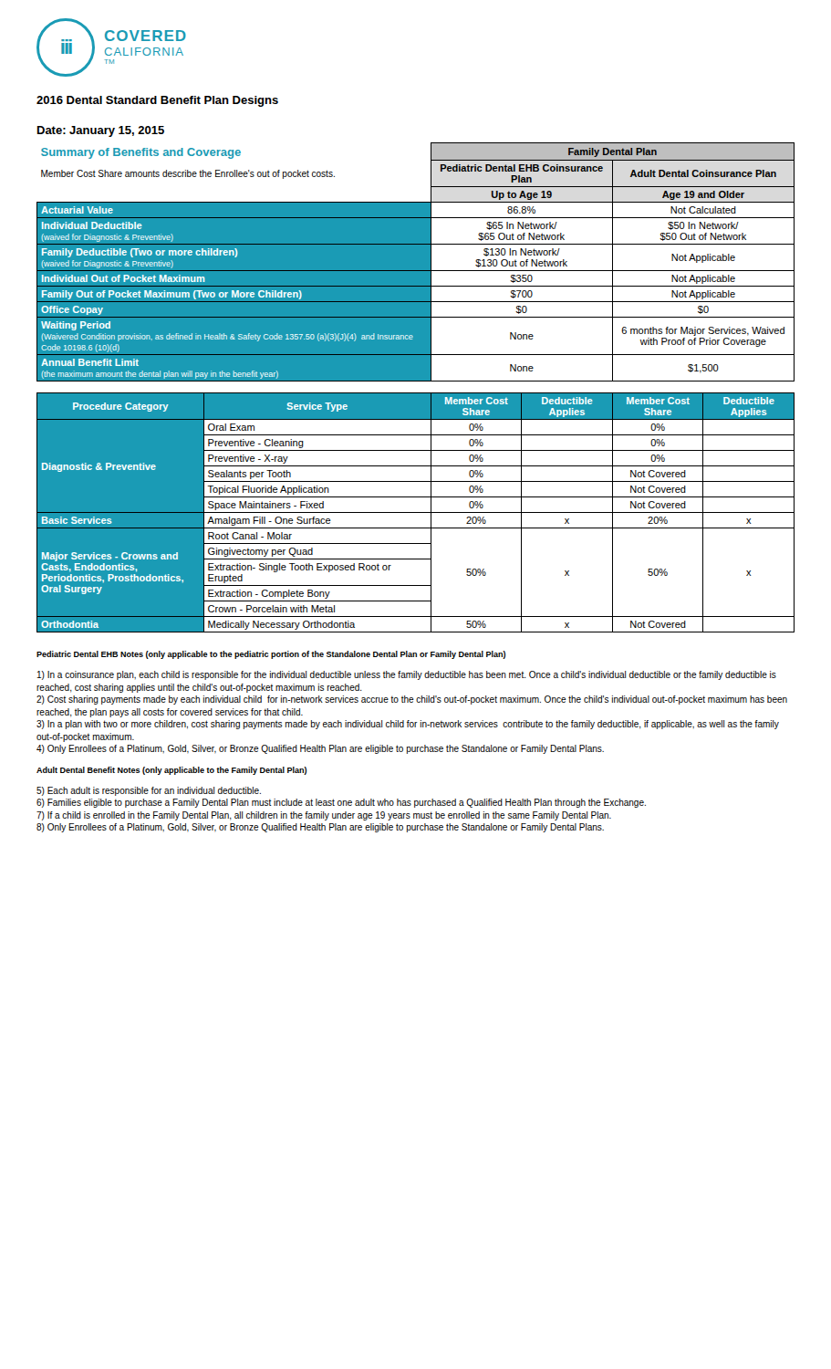iii
COVERED
CALIFORNIA
TM
2016 Dental Standard Benefit Plan Designs
Date: January 15, 2015
| Summary of Benefits and Coverage | Family Dental Plan |
| Member Cost Share amounts describe the Enrollee's out of pocket costs. | Pediatric Dental EHB Coinsurance Plan | Adult Dental Coinsurance Plan |
| | Up to Age 19 | Age 19 and Older |
| Actuarial Value | 86.8% | Not Calculated |
| Individual Deductible (waived for Diagnostic & Preventive) | $65 In Network/ $65 Out of Network | $50 In Network/ $50 Out of Network |
| Family Deductible (Two or more children) (waived for Diagnostic & Preventive) | $130 In Network/ $130 Out of Network | Not Applicable |
| Individual Out of Pocket Maximum | $350 | Not Applicable |
| Family Out of Pocket Maximum (Two or More Children) | $700 | Not Applicable |
| Office Copay | $0 | $0 |
| Waiting Period (Waivered Condition provision, as defined in Health & Safety Code 1357.50 (a)(3)(J)(4) and Insurance Code 10198.6 (10)(d) | None | 6 months for Major Services, Waived with Proof of Prior Coverage |
| Annual Benefit Limit (the maximum amount the dental plan will pay in the benefit year) | None | $1,500 |
| Procedure Category | Service Type | Member Cost Share | Deductible Applies | Member Cost Share | Deductible Applies |
| Diagnostic & Preventive | Oral Exam | 0% | | 0% | |
| Preventive - Cleaning | 0% | | 0% | |
| Preventive - X-ray | 0% | | 0% | |
| Sealants per Tooth | 0% | | Not Covered | |
| Topical Fluoride Application | 0% | | Not Covered | |
| Space Maintainers - Fixed | 0% | | Not Covered | |
| Basic Services | Amalgam Fill - One Surface | 20% | x | 20% | x |
| Major Services - Crowns and Casts, Endodontics, Periodontics, Prosthodontics, Oral Surgery | Root Canal - Molar | 50% | x | 50% | x |
| Gingivectomy per Quad |
| Extraction- Single Tooth Exposed Root or Erupted |
| Extraction - Complete Bony |
| Crown - Porcelain with Metal |
| Orthodontia | Medically Necessary Orthodontia | 50% | x | Not Covered | |
Pediatric Dental EHB Notes (only applicable to the pediatric portion of the Standalone Dental Plan or Family Dental Plan)
1) In a coinsurance plan, each child is responsible for the individual deductible unless the family deductible has been met. Once a child's individual deductible or the family deductible is reached, cost sharing applies until the child's out-of-pocket maximum is reached.
2) Cost sharing payments made by each individual child for in-network services accrue to the child's out-of-pocket maximum. Once the child's individual out-of-pocket maximum has been reached, the plan pays all costs for covered services for that child.
3) In a plan with two or more children, cost sharing payments made by each individual child for in-network services contribute to the family deductible, if applicable, as well as the family out-of-pocket maximum.
4) Only Enrollees of a Platinum, Gold, Silver, or Bronze Qualified Health Plan are eligible to purchase the Standalone or Family Dental Plans.
Adult Dental Benefit Notes (only applicable to the Family Dental Plan)
5) Each adult is responsible for an individual deductible.
6) Families eligible to purchase a Family Dental Plan must include at least one adult who has purchased a Qualified Health Plan through the Exchange.
7) If a child is enrolled in the Family Dental Plan, all children in the family under age 19 years must be enrolled in the same Family Dental Plan.
8) Only Enrollees of a Platinum, Gold, Silver, or Bronze Qualified Health Plan are eligible to purchase the Standalone or Family Dental Plans.